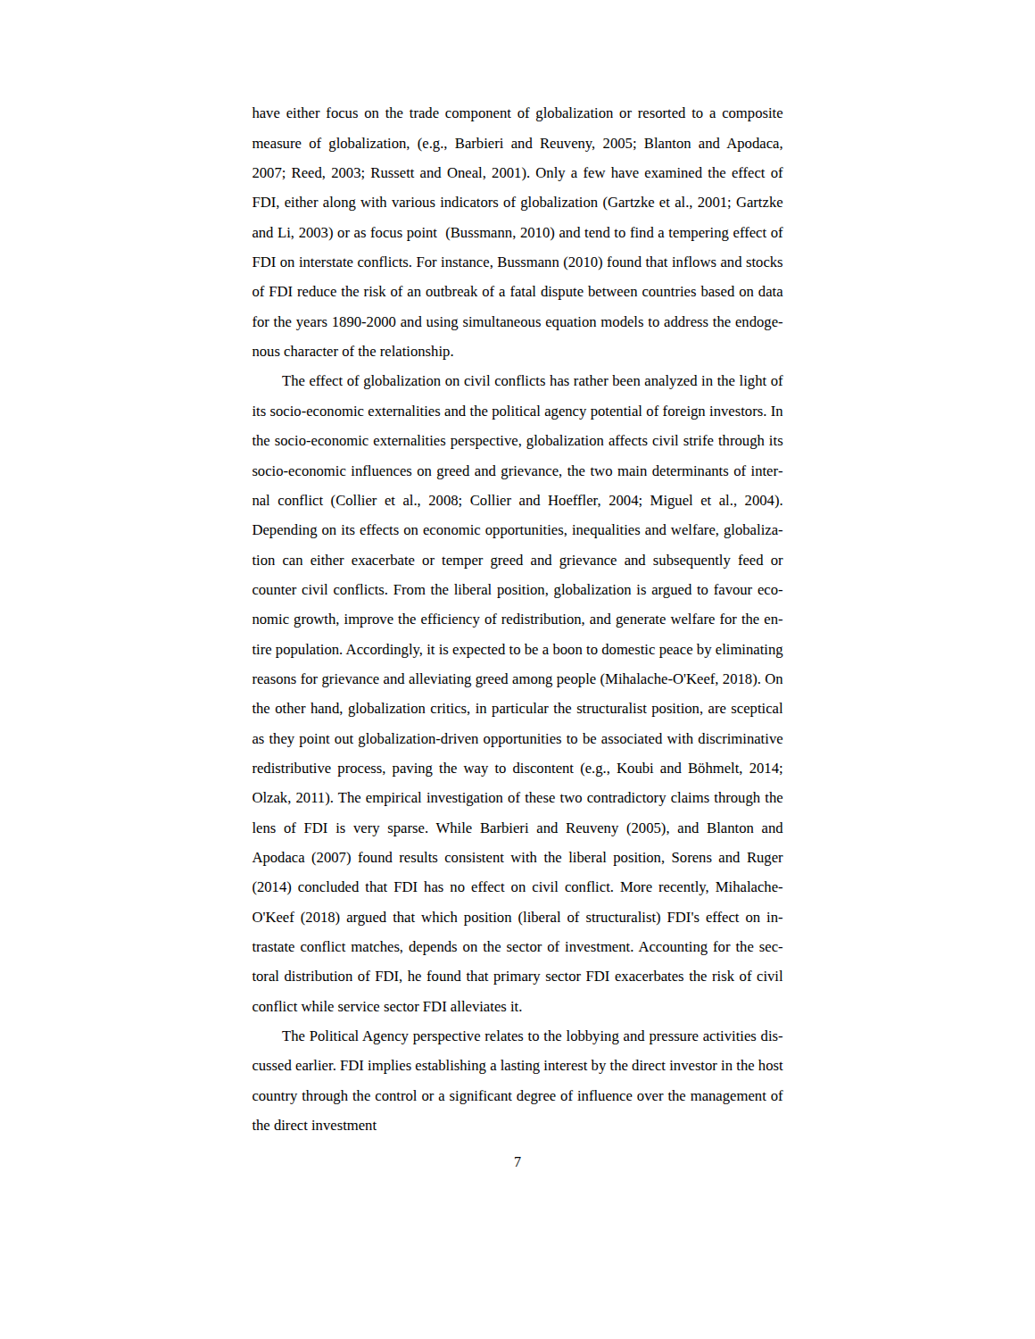have either focus on the trade component of globalization or resorted to a composite measure of globalization, (e.g., Barbieri and Reuveny, 2005; Blanton and Apodaca, 2007; Reed, 2003; Russett and Oneal, 2001). Only a few have examined the effect of FDI, either along with various indicators of globalization (Gartzke et al., 2001; Gartzke and Li, 2003) or as focus point (Bussmann, 2010) and tend to find a tempering effect of FDI on interstate conflicts. For instance, Bussmann (2010) found that inflows and stocks of FDI reduce the risk of an outbreak of a fatal dispute between countries based on data for the years 1890-2000 and using simultaneous equation models to address the endogenous character of the relationship.
The effect of globalization on civil conflicts has rather been analyzed in the light of its socio-economic externalities and the political agency potential of foreign investors. In the socio-economic externalities perspective, globalization affects civil strife through its socio-economic influences on greed and grievance, the two main determinants of internal conflict (Collier et al., 2008; Collier and Hoeffler, 2004; Miguel et al., 2004). Depending on its effects on economic opportunities, inequalities and welfare, globalization can either exacerbate or temper greed and grievance and subsequently feed or counter civil conflicts. From the liberal position, globalization is argued to favour economic growth, improve the efficiency of redistribution, and generate welfare for the entire population. Accordingly, it is expected to be a boon to domestic peace by eliminating reasons for grievance and alleviating greed among people (Mihalache-O'Keef, 2018). On the other hand, globalization critics, in particular the structuralist position, are sceptical as they point out globalization-driven opportunities to be associated with discriminative redistributive process, paving the way to discontent (e.g., Koubi and Böhmelt, 2014; Olzak, 2011). The empirical investigation of these two contradictory claims through the lens of FDI is very sparse. While Barbieri and Reuveny (2005), and Blanton and Apodaca (2007) found results consistent with the liberal position, Sorens and Ruger (2014) concluded that FDI has no effect on civil conflict. More recently, Mihalache-O'Keef (2018) argued that which position (liberal of structuralist) FDI's effect on intrastate conflict matches, depends on the sector of investment. Accounting for the sectoral distribution of FDI, he found that primary sector FDI exacerbates the risk of civil conflict while service sector FDI alleviates it.
The Political Agency perspective relates to the lobbying and pressure activities discussed earlier. FDI implies establishing a lasting interest by the direct investor in the host country through the control or a significant degree of influence over the management of the direct investment
7